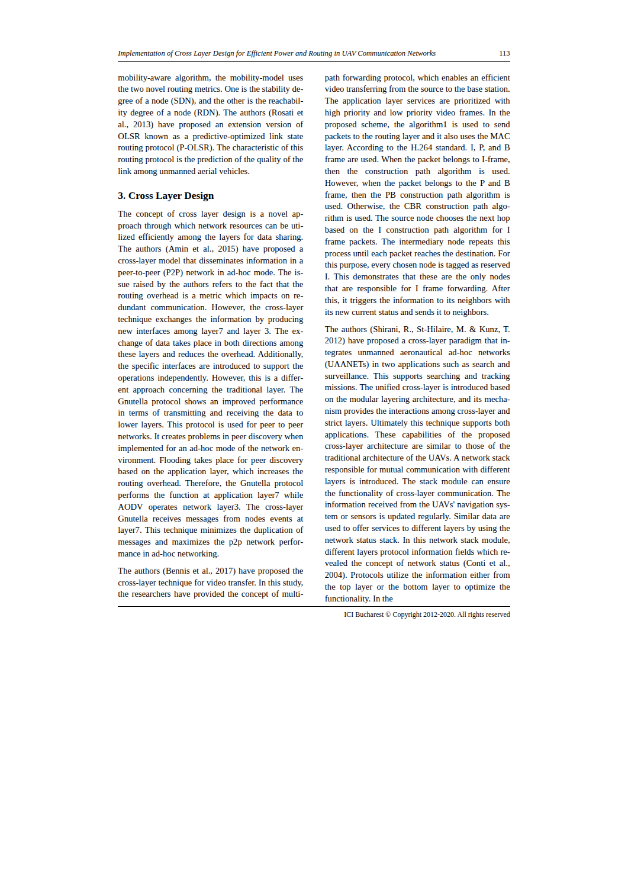Implementation of Cross Layer Design for Efficient Power and Routing in UAV Communication Networks 113
mobility-aware algorithm, the mobility-model uses the two novel routing metrics. One is the stability degree of a node (SDN), and the other is the reachability degree of a node (RDN). The authors (Rosati et al., 2013) have proposed an extension version of OLSR known as a predictive-optimized link state routing protocol (P-OLSR). The characteristic of this routing protocol is the prediction of the quality of the link among unmanned aerial vehicles.
3. Cross Layer Design
The concept of cross layer design is a novel approach through which network resources can be utilized efficiently among the layers for data sharing. The authors (Amin et al., 2015) have proposed a cross-layer model that disseminates information in a peer-to-peer (P2P) network in ad-hoc mode. The issue raised by the authors refers to the fact that the routing overhead is a metric which impacts on redundant communication. However, the cross-layer technique exchanges the information by producing new interfaces among layer7 and layer 3. The exchange of data takes place in both directions among these layers and reduces the overhead. Additionally, the specific interfaces are introduced to support the operations independently. However, this is a different approach concerning the traditional layer. The Gnutella protocol shows an improved performance in terms of transmitting and receiving the data to lower layers. This protocol is used for peer to peer networks. It creates problems in peer discovery when implemented for an ad-hoc mode of the network environment. Flooding takes place for peer discovery based on the application layer, which increases the routing overhead. Therefore, the Gnutella protocol performs the function at application layer7 while AODV operates network layer3. The cross-layer Gnutella receives messages from nodes events at layer7. This technique minimizes the duplication of messages and maximizes the p2p network performance in ad-hoc networking.
The authors (Bennis et al., 2017) have proposed the cross-layer technique for video transfer. In this study, the researchers have provided the concept of multipath forwarding protocol, which enables an efficient video transferring from the source to the base station. The application layer services are prioritized with high priority and low priority video frames. In the proposed scheme, the algorithm1 is used to send packets to the routing layer and it also uses the MAC layer. According to the H.264 standard. I, P, and B frame are used. When the packet belongs to I-frame, then the construction path algorithm is used. However, when the packet belongs to the P and B frame, then the PB construction path algorithm is used. Otherwise, the CBR construction path algorithm is used. The source node chooses the next hop based on the I construction path algorithm for I frame packets. The intermediary node repeats this process until each packet reaches the destination. For this purpose, every chosen node is tagged as reserved I. This demonstrates that these are the only nodes that are responsible for I frame forwarding. After this, it triggers the information to its neighbors with its new current status and sends it to neighbors.
The authors (Shirani, R., St-Hilaire, M. & Kunz, T. 2012) have proposed a cross-layer paradigm that integrates unmanned aeronautical ad-hoc networks (UAANETs) in two applications such as search and surveillance. This supports searching and tracking missions. The unified cross-layer is introduced based on the modular layering architecture, and its mechanism provides the interactions among cross-layer and strict layers. Ultimately this technique supports both applications. These capabilities of the proposed cross-layer architecture are similar to those of the traditional architecture of the UAVs. A network stack responsible for mutual communication with different layers is introduced. The stack module can ensure the functionality of cross-layer communication. The information received from the UAVs' navigation system or sensors is updated regularly. Similar data are used to offer services to different layers by using the network status stack. In this network stack module, different layers protocol information fields which revealed the concept of network status (Conti et al., 2004). Protocols utilize the information either from the top layer or the bottom layer to optimize the functionality. In the
ICI Bucharest © Copyright 2012-2020. All rights reserved